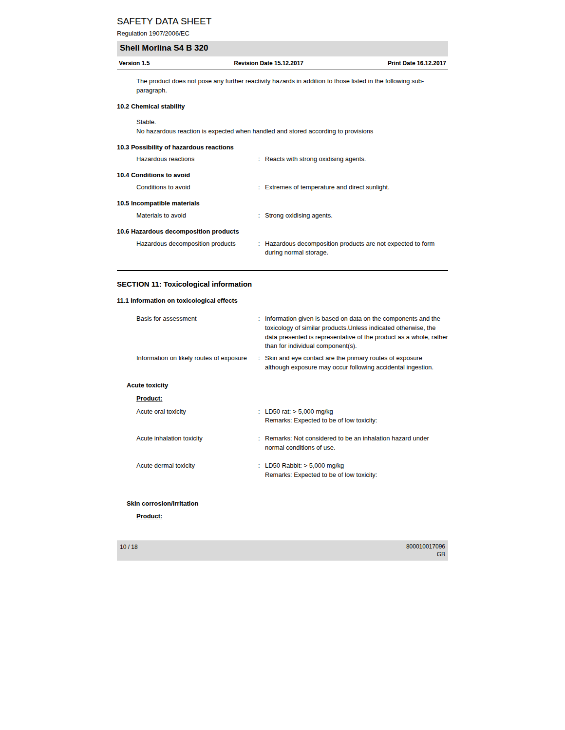SAFETY DATA SHEET
Regulation 1907/2006/EC
Shell Morlina S4 B 320
Version 1.5 Revision Date 15.12.2017 Print Date 16.12.2017
The product does not pose any further reactivity hazards in addition to those listed in the following sub-paragraph.
10.2 Chemical stability
Stable.
No hazardous reaction is expected when handled and stored according to provisions
10.3 Possibility of hazardous reactions
Hazardous reactions
:
Reacts with strong oxidising agents.
10.4 Conditions to avoid
Conditions to avoid
:
Extremes of temperature and direct sunlight.
10.5 Incompatible materials
Materials to avoid
:
Strong oxidising agents.
10.6 Hazardous decomposition products
Hazardous decomposition products
:
Hazardous decomposition products are not expected to form during normal storage.
SECTION 11: Toxicological information
11.1 Information on toxicological effects
Basis for assessment
:
Information given is based on data on the components and the toxicology of similar products.Unless indicated otherwise, the data presented is representative of the product as a whole, rather than for individual component(s).
Information on likely routes of exposure
:
Skin and eye contact are the primary routes of exposure although exposure may occur following accidental ingestion.
Acute toxicity
Product:
Acute oral toxicity
:
LD50 rat: > 5,000 mg/kg
Remarks: Expected to be of low toxicity:
Acute inhalation toxicity
:
Remarks: Not considered to be an inhalation hazard under normal conditions of use.
Acute dermal toxicity
:
LD50 Rabbit: > 5,000 mg/kg
Remarks: Expected to be of low toxicity:
Skin corrosion/irritation
Product:
10 / 18
800010017096
GB